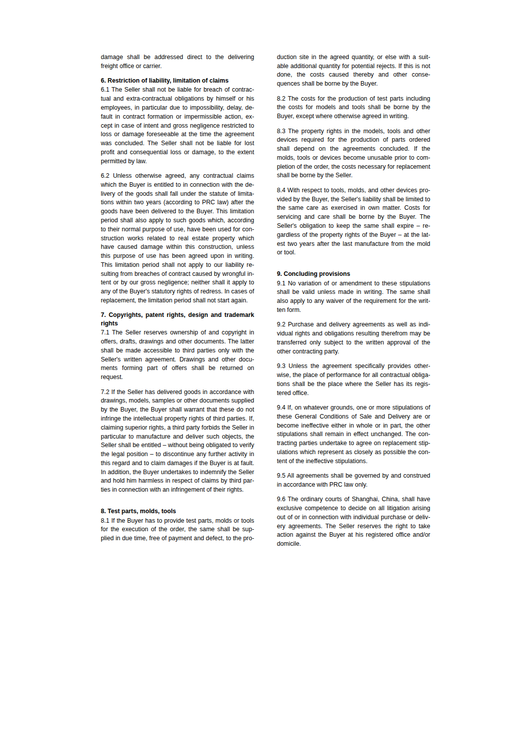damage shall be addressed direct to the delivering freight office or carrier.
6. Restriction of liability, limitation of claims
6.1 The Seller shall not be liable for breach of contractual and extra-contractual obligations by himself or his employees, in particular due to impossibility, delay, default in contract formation or impermissible action, except in case of intent and gross negligence restricted to loss or damage foreseeable at the time the agreement was concluded. The Seller shall not be liable for lost profit and consequential loss or damage, to the extent permitted by law.
6.2 Unless otherwise agreed, any contractual claims which the Buyer is entitled to in connection with the delivery of the goods shall fall under the statute of limitations within two years (according to PRC law) after the goods have been delivered to the Buyer. This limitation period shall also apply to such goods which, according to their normal purpose of use, have been used for construction works related to real estate property which have caused damage within this construction, unless this purpose of use has been agreed upon in writing. This limitation period shall not apply to our liability resulting from breaches of contract caused by wrongful intent or by our gross negligence; neither shall it apply to any of the Buyer's statutory rights of redress. In cases of replacement, the limitation period shall not start again.
7. Copyrights, patent rights, design and trademark rights
7.1 The Seller reserves ownership of and copyright in offers, drafts, drawings and other documents. The latter shall be made accessible to third parties only with the Seller's written agreement. Drawings and other documents forming part of offers shall be returned on request.
7.2 If the Seller has delivered goods in accordance with drawings, models, samples or other documents supplied by the Buyer, the Buyer shall warrant that these do not infringe the intellectual property rights of third parties. If, claiming superior rights, a third party forbids the Seller in particular to manufacture and deliver such objects, the Seller shall be entitled – without being obligated to verify the legal position – to discontinue any further activity in this regard and to claim damages if the Buyer is at fault. In addition, the Buyer undertakes to indemnify the Seller and hold him harmless in respect of claims by third parties in connection with an infringement of their rights.
8. Test parts, molds, tools
8.1 If the Buyer has to provide test parts, molds or tools for the execution of the order, the same shall be supplied in due time, free of payment and defect, to the production site in the agreed quantity, or else with a suitable additional quantity for potential rejects. If this is not done, the costs caused thereby and other consequences shall be borne by the Buyer.
8.2 The costs for the production of test parts including the costs for models and tools shall be borne by the Buyer, except where otherwise agreed in writing.
8.3 The property rights in the models, tools and other devices required for the production of parts ordered shall depend on the agreements concluded. If the molds, tools or devices become unusable prior to completion of the order, the costs necessary for replacement shall be borne by the Seller.
8.4 With respect to tools, molds, and other devices provided by the Buyer, the Seller's liability shall be limited to the same care as exercised in own matter. Costs for servicing and care shall be borne by the Buyer. The Seller's obligation to keep the same shall expire – regardless of the property rights of the Buyer – at the latest two years after the last manufacture from the mold or tool.
9. Concluding provisions
9.1 No variation of or amendment to these stipulations shall be valid unless made in writing. The same shall also apply to any waiver of the requirement for the written form.
9.2 Purchase and delivery agreements as well as individual rights and obligations resulting therefrom may be transferred only subject to the written approval of the other contracting party.
9.3 Unless the agreement specifically provides otherwise, the place of performance for all contractual obligations shall be the place where the Seller has its registered office.
9.4 If, on whatever grounds, one or more stipulations of these General Conditions of Sale and Delivery are or become ineffective either in whole or in part, the other stipulations shall remain in effect unchanged. The contracting parties undertake to agree on replacement stipulations which represent as closely as possible the content of the ineffective stipulations.
9.5 All agreements shall be governed by and construed in accordance with PRC law only.
9.6 The ordinary courts of Shanghai, China, shall have exclusive competence to decide on all litigation arising out of or in connection with individual purchase or delivery agreements. The Seller reserves the right to take action against the Buyer at his registered office and/or domicile.